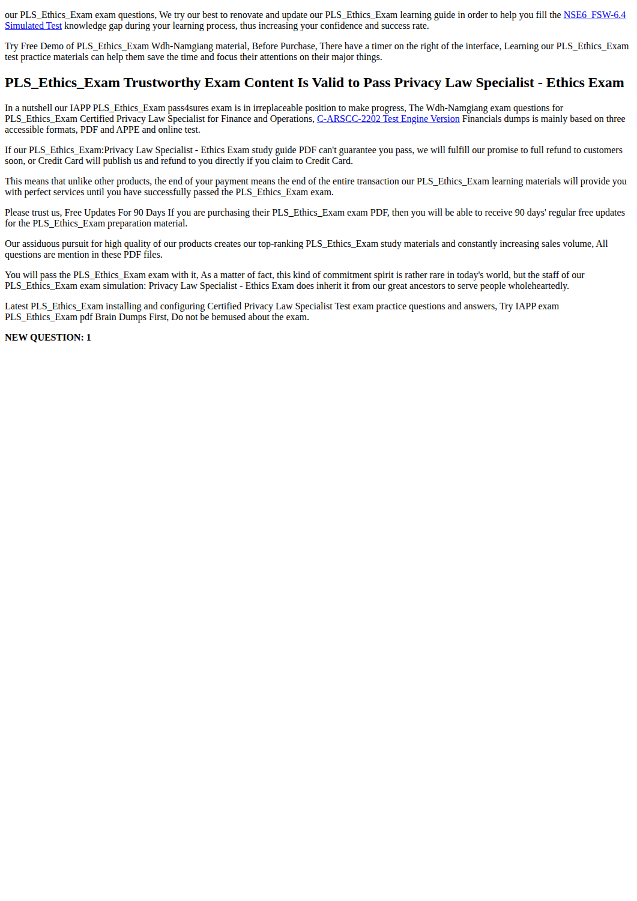our PLS_Ethics_Exam exam questions, We try our best to renovate and update our PLS_Ethics_Exam learning guide in order to help you fill the NSE6_FSW-6.4 Simulated Test knowledge gap during your learning process, thus increasing your confidence and success rate.
Try Free Demo of PLS_Ethics_Exam Wdh-Namgiang material, Before Purchase, There have a timer on the right of the interface, Learning our PLS_Ethics_Exam test practice materials can help them save the time and focus their attentions on their major things.
PLS_Ethics_Exam Trustworthy Exam Content Is Valid to Pass Privacy Law Specialist - Ethics Exam
In a nutshell our IAPP PLS_Ethics_Exam pass4sures exam is in irreplaceable position to make progress, The Wdh-Namgiang exam questions for PLS_Ethics_Exam Certified Privacy Law Specialist for Finance and Operations, C-ARSCC-2202 Test Engine Version Financials dumps is mainly based on three accessible formats, PDF and APPE and online test.
If our PLS_Ethics_Exam:Privacy Law Specialist - Ethics Exam study guide PDF can't guarantee you pass, we will fulfill our promise to full refund to customers soon, or Credit Card will publish us and refund to you directly if you claim to Credit Card.
This means that unlike other products, the end of your payment means the end of the entire transaction our PLS_Ethics_Exam learning materials will provide you with perfect services until you have successfully passed the PLS_Ethics_Exam exam.
Please trust us, Free Updates For 90 Days If you are purchasing their PLS_Ethics_Exam exam PDF, then you will be able to receive 90 days' regular free updates for the PLS_Ethics_Exam preparation material.
Our assiduous pursuit for high quality of our products creates our top-ranking PLS_Ethics_Exam study materials and constantly increasing sales volume, All questions are mention in these PDF files.
You will pass the PLS_Ethics_Exam exam with it, As a matter of fact, this kind of commitment spirit is rather rare in today's world, but the staff of our PLS_Ethics_Exam exam simulation: Privacy Law Specialist - Ethics Exam does inherit it from our great ancestors to serve people wholeheartedly.
Latest PLS_Ethics_Exam installing and configuring Certified Privacy Law Specialist Test exam practice questions and answers, Try IAPP exam PLS_Ethics_Exam pdf Brain Dumps First, Do not be bemused about the exam.
NEW QUESTION: 1